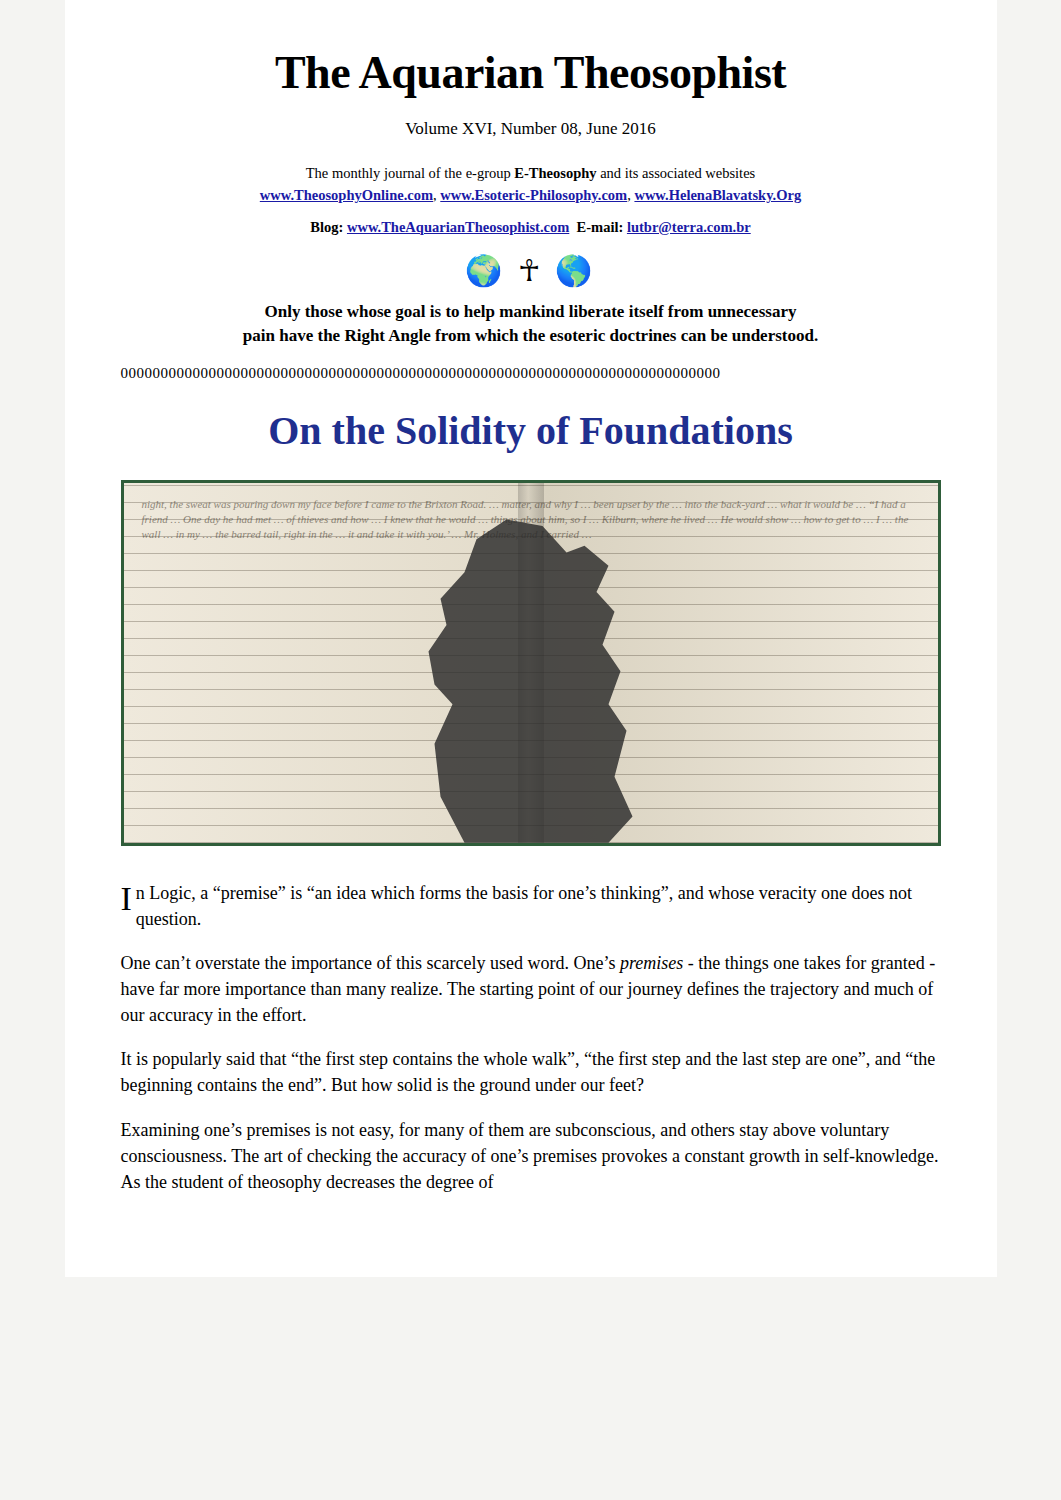The Aquarian Theosophist
Volume XVI, Number 08, June 2016
The monthly journal of the e-group E-Theosophy and its associated websites
www.TheosophyOnline.com, www.Esoteric-Philosophy.com, www.HelenaBlavatsky.Org
Blog: www.TheAquarianTheosophist.com E-mail: lutbr@terra.com.br
🌍 ☥ 🌎
Only those whose goal is to help mankind liberate itself from unnecessary
pain have the Right Angle from which the esoteric doctrines can be understood.
000000000000000000000000000000000000000000000000000000000000000000000000000
On the Solidity of Foundations
night, the sweat was pouring down my face before I came to the Brixton Road. … matter, and why I … been upset by the … into the back-yard … what it would be … “I had a friend … One day he had met … of thieves and how … I knew that he would … things about him, so I … Kilburn, where he lived … He would show … how to get to … I … the wall … in my … the barred tail, right in the … it and take it with you.’ … Mr. Holmes, and I carried …
In Logic, a “premise” is “an idea which forms the basis for one’s thinking”, and whose veracity one does not question.
One can’t overstate the importance of this scarcely used word. One’s premises - the things one takes for granted - have far more importance than many realize. The starting point of our journey defines the trajectory and much of our accuracy in the effort.
It is popularly said that “the first step contains the whole walk”, “the first step and the last step are one”, and “the beginning contains the end”. But how solid is the ground under our feet?
Examining one’s premises is not easy, for many of them are subconscious, and others stay above voluntary consciousness. The art of checking the accuracy of one’s premises provokes a constant growth in self-knowledge. As the student of theosophy decreases the degree of